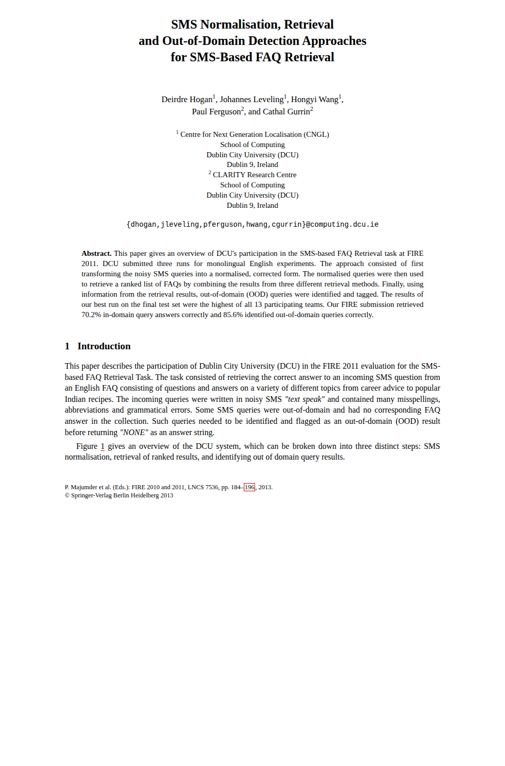SMS Normalisation, Retrieval
and Out-of-Domain Detection Approaches
for SMS-Based FAQ Retrieval
Deirdre Hogan1, Johannes Leveling1, Hongyi Wang1,
Paul Ferguson2, and Cathal Gurrin2
1 Centre for Next Generation Localisation (CNGL)
School of Computing
Dublin City University (DCU)
Dublin 9, Ireland
2 CLARITY Research Centre
School of Computing
Dublin City University (DCU)
Dublin 9, Ireland
{dhogan,jleveling,pferguson,hwang,cgurrin}@computing.dcu.ie
Abstract. This paper gives an overview of DCU's participation in the SMS-based FAQ Retrieval task at FIRE 2011. DCU submitted three runs for monolingual English experiments. The approach consisted of first transforming the noisy SMS queries into a normalised, corrected form. The normalised queries were then used to retrieve a ranked list of FAQs by combining the results from three different retrieval methods. Finally, using information from the retrieval results, out-of-domain (OOD) queries were identified and tagged. The results of our best run on the final test set were the highest of all 13 participating teams. Our FIRE submission retrieved 70.2% in-domain query answers correctly and 85.6% identified out-of-domain queries correctly.
1 Introduction
This paper describes the participation of Dublin City University (DCU) in the FIRE 2011 evaluation for the SMS-based FAQ Retrieval Task. The task consisted of retrieving the correct answer to an incoming SMS question from an English FAQ consisting of questions and answers on a variety of different topics from career advice to popular Indian recipes. The incoming queries were written in noisy SMS "text speak" and contained many misspellings, abbreviations and grammatical errors. Some SMS queries were out-of-domain and had no corresponding FAQ answer in the collection. Such queries needed to be identified and flagged as an out-of-domain (OOD) result before returning "NONE" as an answer string.
Figure 1 gives an overview of the DCU system, which can be broken down into three distinct steps: SMS normalisation, retrieval of ranked results, and identifying out of domain query results.
P. Majumder et al. (Eds.): FIRE 2010 and 2011, LNCS 7536, pp. 184–196, 2013.
© Springer-Verlag Berlin Heidelberg 2013